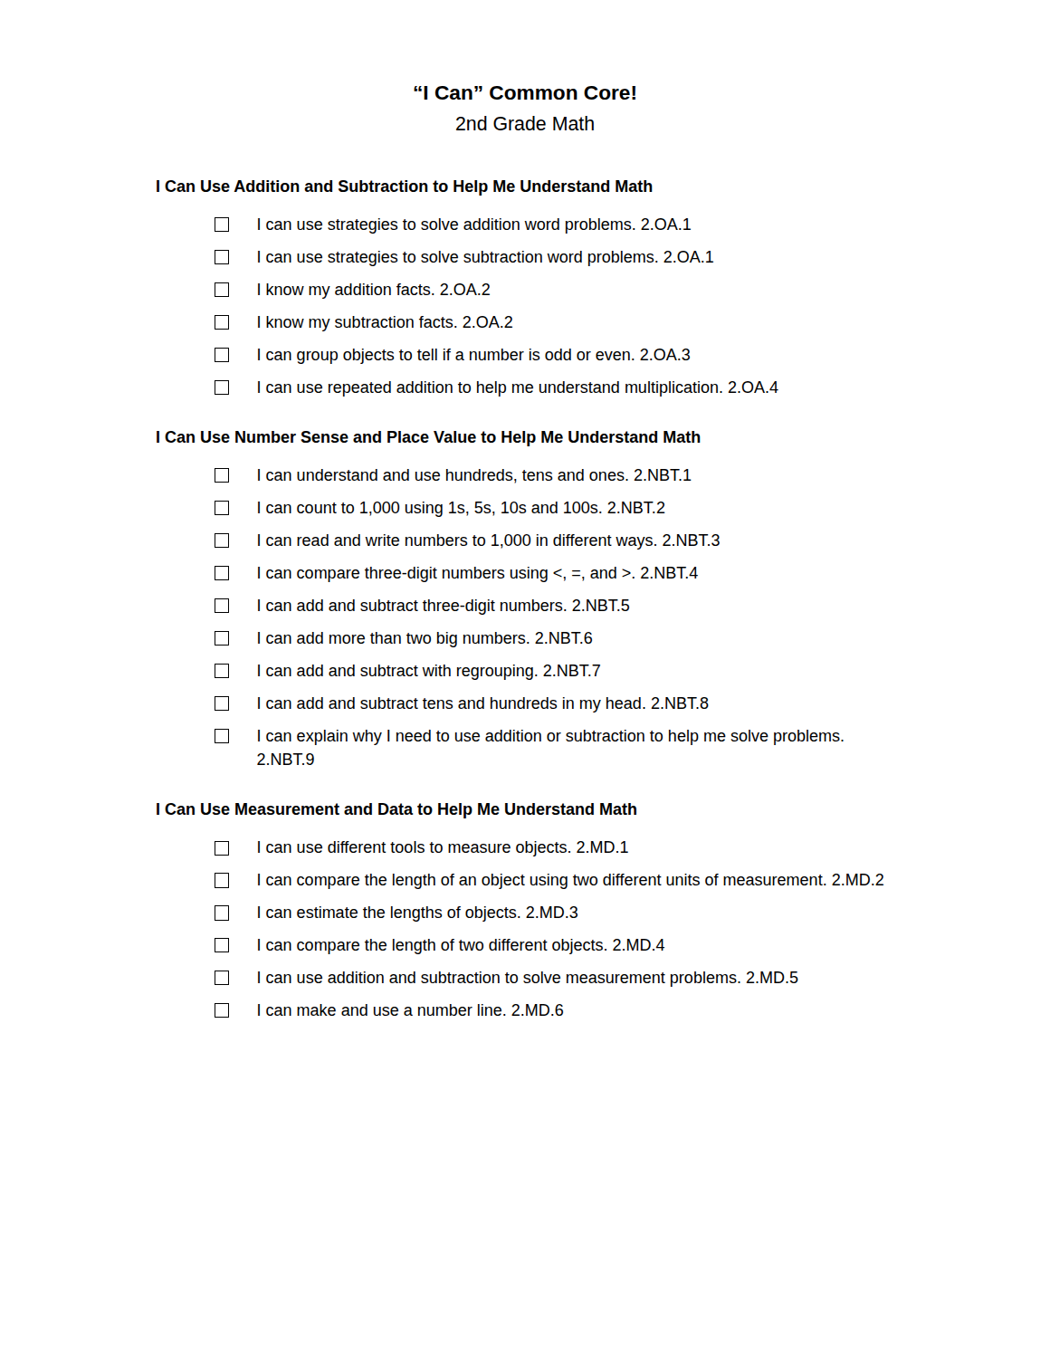“I Can” Common Core!
2nd Grade Math
I Can Use Addition and Subtraction to Help Me Understand Math
I can use strategies to solve addition word problems. 2.OA.1
I can use strategies to solve subtraction word problems. 2.OA.1
I know my addition facts. 2.OA.2
I know my subtraction facts. 2.OA.2
I can group objects to tell if a number is odd or even. 2.OA.3
I can use repeated addition to help me understand multiplication. 2.OA.4
I Can Use Number Sense and Place Value to Help Me Understand Math
I can understand and use hundreds, tens and ones. 2.NBT.1
I can count to 1,000 using 1s, 5s, 10s and 100s. 2.NBT.2
I can read and write numbers to 1,000 in different ways. 2.NBT.3
I can compare three-digit numbers using <, =, and >. 2.NBT.4
I can add and subtract three-digit numbers. 2.NBT.5
I can add more than two big numbers. 2.NBT.6
I can add and subtract with regrouping. 2.NBT.7
I can add and subtract tens and hundreds in my head. 2.NBT.8
I can explain why I need to use addition or subtraction to help me solve problems. 2.NBT.9
I Can Use Measurement and Data to Help Me Understand Math
I can use different tools to measure objects. 2.MD.1
I can compare the length of an object using two different units of measurement. 2.MD.2
I can estimate the lengths of objects. 2.MD.3
I can compare the length of two different objects. 2.MD.4
I can use addition and subtraction to solve measurement problems. 2.MD.5
I can make and use a number line. 2.MD.6